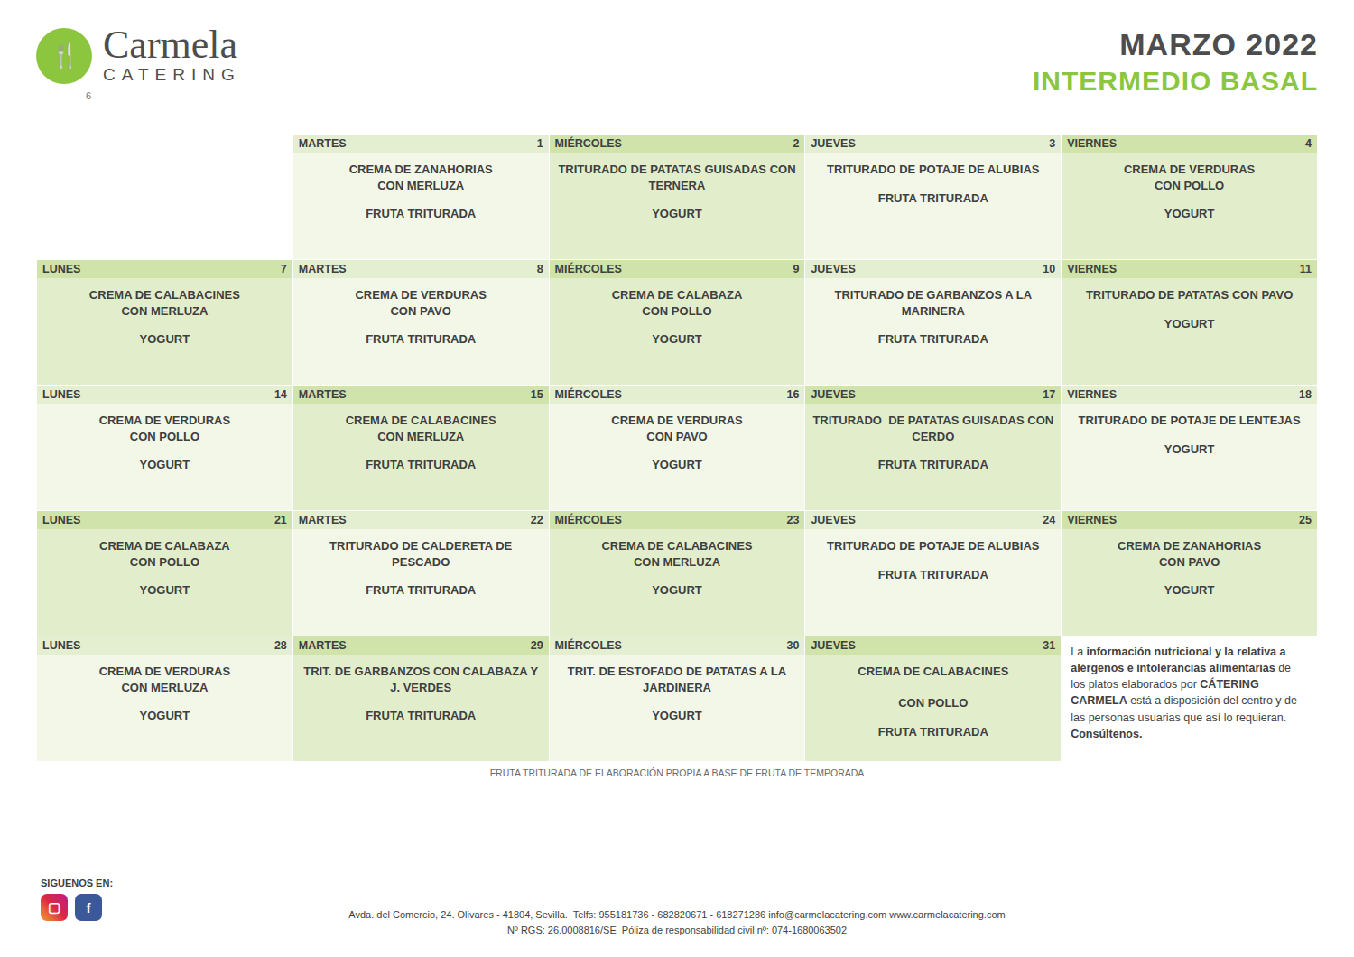🍴
Carmela
CATERING
MARZO 2022
INTERMEDIO BASAL
6
| | MARTES 1 CREMA DE ZANAHORIAS CON MERLUZA FRUTA TRITURADA | MIÉRCOLES 2 TRITURADO DE PATATAS GUISADAS CON TERNERA YOGURT | JUEVES 3 TRITURADO DE POTAJE DE ALUBIAS FRUTA TRITURADA | VIERNES 4 CREMA DE VERDURAS CON POLLO YOGURT |
| LUNES 7 CREMA DE CALABACINES CON MERLUZA YOGURT | MARTES 8 CREMA DE VERDURAS CON PAVO FRUTA TRITURADA | MIÉRCOLES 9 CREMA DE CALABAZA CON POLLO YOGURT | JUEVES 10 TRITURADO DE GARBANZOS A LA MARINERA FRUTA TRITURADA | VIERNES 11 TRITURADO DE PATATAS CON PAVO YOGURT |
| LUNES 14 CREMA DE VERDURAS CON POLLO YOGURT | MARTES 15 CREMA DE CALABACINES CON MERLUZA FRUTA TRITURADA | MIÉRCOLES 16 CREMA DE VERDURAS CON PAVO YOGURT | JUEVES 17 TRITURADO DE PATATAS GUISADAS CON CERDO FRUTA TRITURADA | VIERNES 18 TRITURADO DE POTAJE DE LENTEJAS YOGURT |
| LUNES 21 CREMA DE CALABAZA CON POLLO YOGURT | MARTES 22 TRITURADO DE CALDERETA DE PESCADO FRUTA TRITURADA | MIÉRCOLES 23 CREMA DE CALABACINES CON MERLUZA YOGURT | JUEVES 24 TRITURADO DE POTAJE DE ALUBIAS FRUTA TRITURADA | VIERNES 25 CREMA DE ZANAHORIAS CON PAVO YOGURT |
| LUNES 28 CREMA DE VERDURAS CON MERLUZA YOGURT | MARTES 29 TRIT. DE GARBANZOS CON CALABAZA Y J. VERDES FRUTA TRITURADA | MIÉRCOLES 30 TRIT. DE ESTOFADO DE PATATAS A LA JARDINERA YOGURT | JUEVES 31 CREMA DE CALABACINES CON POLLO FRUTA TRITURADA | La información nutricional y la relativa a alérgenos e intolerancias alimentarias de los platos elaborados por CÁTERING CARMELA está a disposición del centro y de las personas usuarias que así lo requieran. Consúltenos. |
FRUTA TRITURADA DE ELABORACIÓN PROPIA A BASE DE FRUTA DE TEMPORADA
SIGUENOS EN:
▢
f
Avda. del Comercio, 24. Olivares - 41804, Sevilla. Telfs: 955181736 - 682820671 - 618271286 info@carmelacatering.com www.carmelacatering.com
Nº RGS: 26.0008816/SE Póliza de responsabilidad civil nº: 074-1680063502